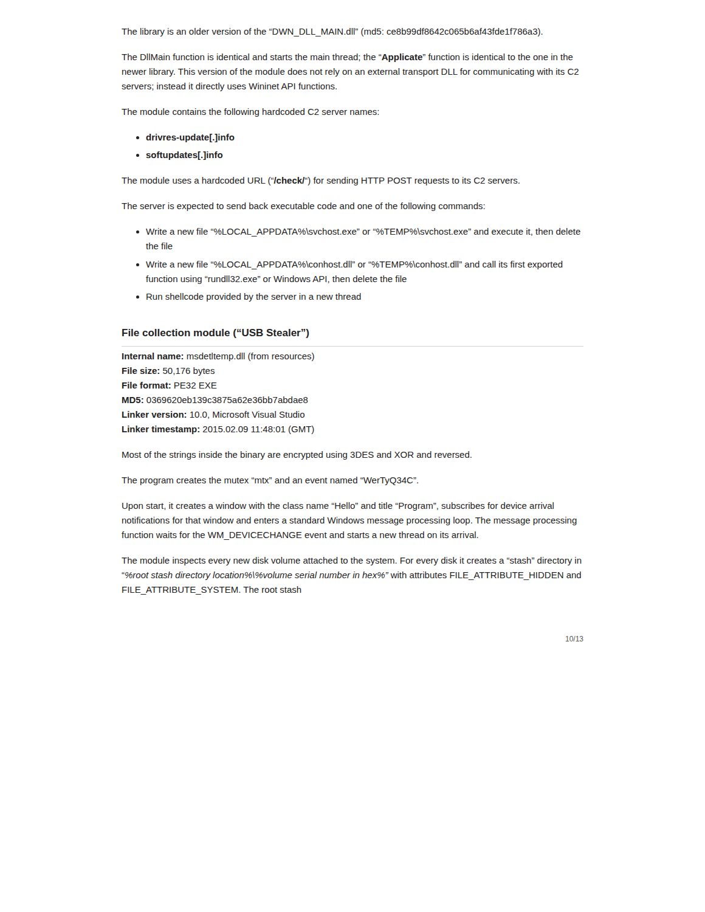The library is an older version of the “DWN_DLL_MAIN.dll” (md5: ce8b99df8642c065b6af43fde1f786a3).
The DllMain function is identical and starts the main thread; the “Applicate” function is identical to the one in the newer library. This version of the module does not rely on an external transport DLL for communicating with its C2 servers; instead it directly uses Wininet API functions.
The module contains the following hardcoded C2 server names:
drivres-update[.]info
softupdates[.]info
The module uses a hardcoded URL (“/check/“) for sending HTTP POST requests to its C2 servers.
The server is expected to send back executable code and one of the following commands:
Write a new file “%LOCAL_APPDATA%\svchost.exe” or “%TEMP%\svchost.exe” and execute it, then delete the file
Write a new file “%LOCAL_APPDATA%\conhost.dll” or “%TEMP%\conhost.dll” and call its first exported function using “rundll32.exe” or Windows API, then delete the file
Run shellcode provided by the server in a new thread
File collection module (“USB Stealer”)
Internal name: msdetltemp.dll (from resources)
File size: 50,176 bytes
File format: PE32 EXE
MD5: 0369620eb139c3875a62e36bb7abdae8
Linker version: 10.0, Microsoft Visual Studio
Linker timestamp: 2015.02.09 11:48:01 (GMT)
Most of the strings inside the binary are encrypted using 3DES and XOR and reversed.
The program creates the mutex “mtx” and an event named “WerTyQ34C”.
Upon start, it creates a window with the class name “Hello” and title “Program”, subscribes for device arrival notifications for that window and enters a standard Windows message processing loop. The message processing function waits for the WM_DEVICECHANGE event and starts a new thread on its arrival.
The module inspects every new disk volume attached to the system. For every disk it creates a “stash” directory in “%root stash directory location%\%volume serial number in hex%” with attributes FILE_ATTRIBUTE_HIDDEN and FILE_ATTRIBUTE_SYSTEM. The root stash
10/13